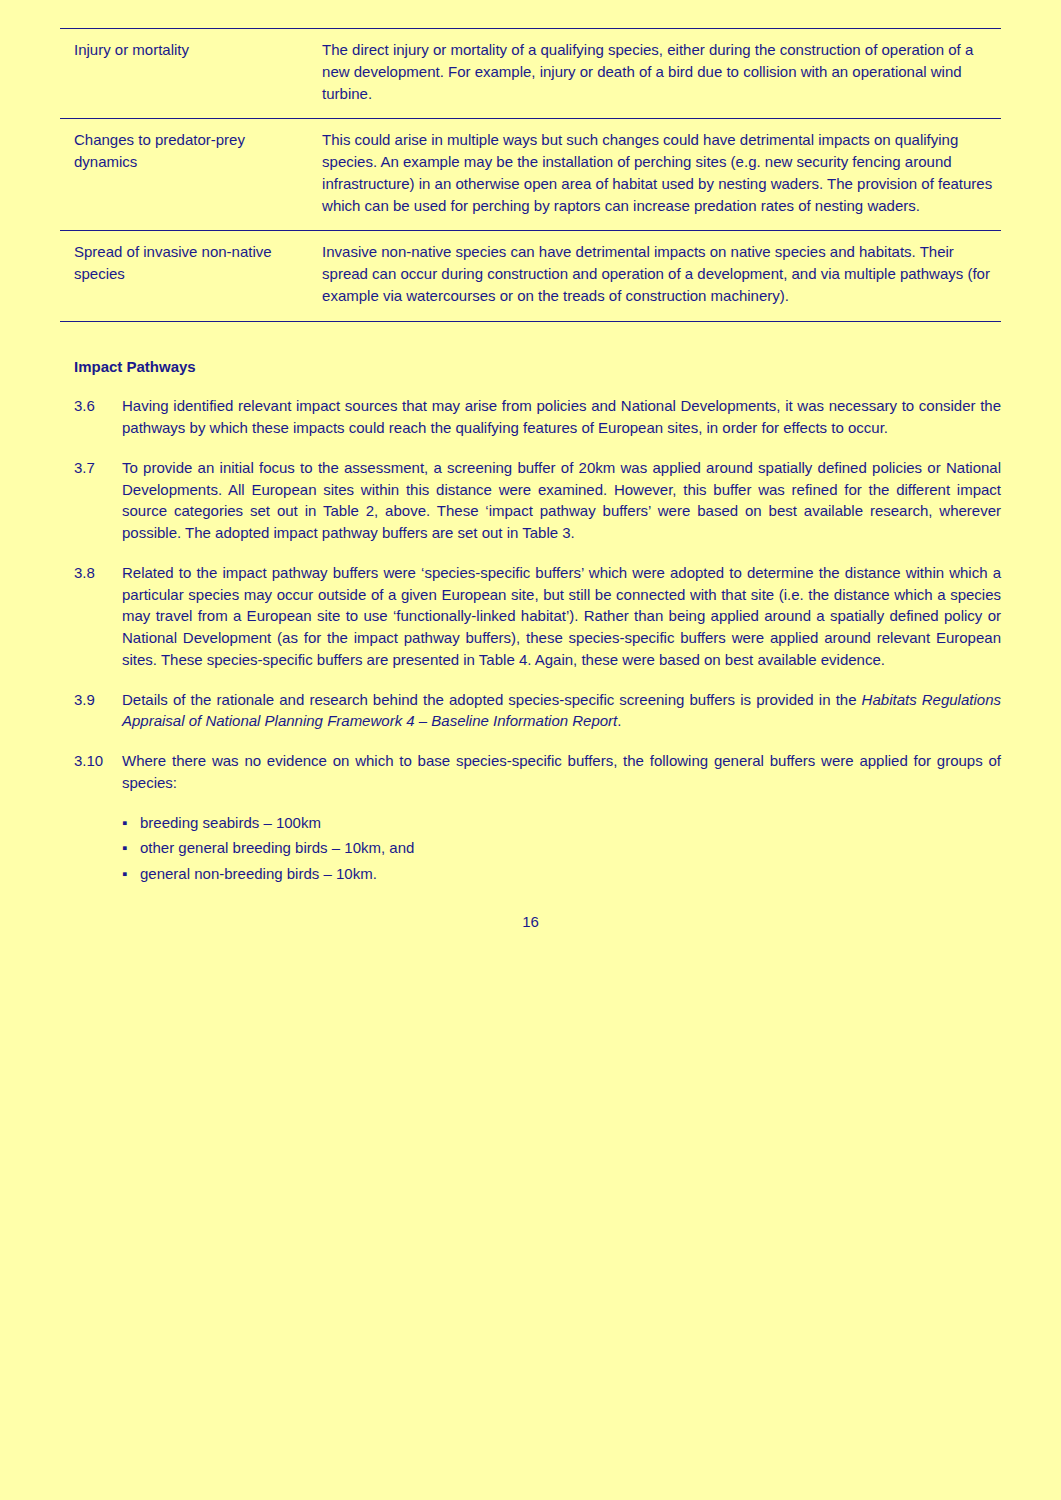| Injury or mortality | The direct injury or mortality of a qualifying species, either during the construction of operation of a new development. For example, injury or death of a bird due to collision with an operational wind turbine. |
| Changes to predator-prey dynamics | This could arise in multiple ways but such changes could have detrimental impacts on qualifying species. An example may be the installation of perching sites (e.g. new security fencing around infrastructure) in an otherwise open area of habitat used by nesting waders. The provision of features which can be used for perching by raptors can increase predation rates of nesting waders. |
| Spread of invasive non-native species | Invasive non-native species can have detrimental impacts on native species and habitats. Their spread can occur during construction and operation of a development, and via multiple pathways (for example via watercourses or on the treads of construction machinery). |
Impact Pathways
Having identified relevant impact sources that may arise from policies and National Developments, it was necessary to consider the pathways by which these impacts could reach the qualifying features of European sites, in order for effects to occur.
To provide an initial focus to the assessment, a screening buffer of 20km was applied around spatially defined policies or National Developments. All European sites within this distance were examined. However, this buffer was refined for the different impact source categories set out in Table 2, above. These ‘impact pathway buffers’ were based on best available research, wherever possible. The adopted impact pathway buffers are set out in Table 3.
Related to the impact pathway buffers were ‘species-specific buffers’ which were adopted to determine the distance within which a particular species may occur outside of a given European site, but still be connected with that site (i.e. the distance which a species may travel from a European site to use ‘functionally-linked habitat’). Rather than being applied around a spatially defined policy or National Development (as for the impact pathway buffers), these species-specific buffers were applied around relevant European sites. These species-specific buffers are presented in Table 4. Again, these were based on best available evidence.
Details of the rationale and research behind the adopted species-specific screening buffers is provided in the Habitats Regulations Appraisal of National Planning Framework 4 – Baseline Information Report.
Where there was no evidence on which to base species-specific buffers, the following general buffers were applied for groups of species:
breeding seabirds – 100km
other general breeding birds – 10km, and
general non-breeding birds – 10km.
16